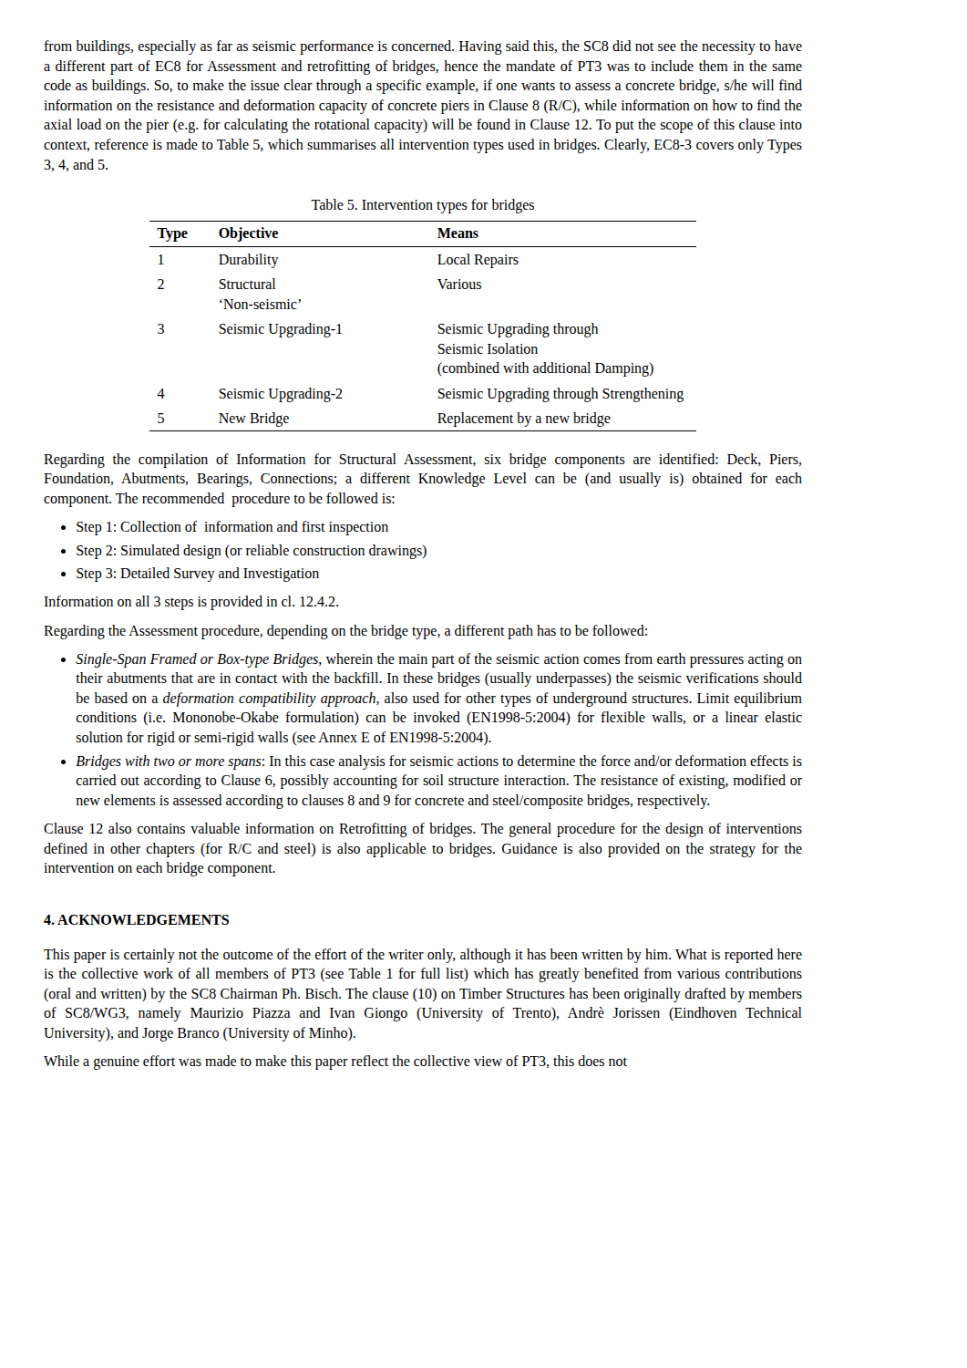from buildings, especially as far as seismic performance is concerned. Having said this, the SC8 did not see the necessity to have a different part of EC8 for Assessment and retrofitting of bridges, hence the mandate of PT3 was to include them in the same code as buildings. So, to make the issue clear through a specific example, if one wants to assess a concrete bridge, s/he will find information on the resistance and deformation capacity of concrete piers in Clause 8 (R/C), while information on how to find the axial load on the pier (e.g. for calculating the rotational capacity) will be found in Clause 12. To put the scope of this clause into context, reference is made to Table 5, which summarises all intervention types used in bridges. Clearly, EC8-3 covers only Types 3, 4, and 5.
Table 5. Intervention types for bridges
| Type | Objective | Means |
| --- | --- | --- |
| 1 | Durability | Local Repairs |
| 2 | Structural ‘Non-seismic’ | Various |
| 3 | Seismic Upgrading-1 | Seismic Upgrading through Seismic Isolation (combined with additional Damping) |
| 4 | Seismic Upgrading-2 | Seismic Upgrading through Strengthening |
| 5 | New Bridge | Replacement by a new bridge |
Regarding the compilation of Information for Structural Assessment, six bridge components are identified: Deck, Piers, Foundation, Abutments, Bearings, Connections; a different Knowledge Level can be (and usually is) obtained for each component. The recommended procedure to be followed is:
Step 1: Collection of information and first inspection
Step 2: Simulated design (or reliable construction drawings)
Step 3: Detailed Survey and Investigation
Information on all 3 steps is provided in cl. 12.4.2.
Regarding the Assessment procedure, depending on the bridge type, a different path has to be followed:
Single-Span Framed or Box-type Bridges, wherein the main part of the seismic action comes from earth pressures acting on their abutments that are in contact with the backfill. In these bridges (usually underpasses) the seismic verifications should be based on a deformation compatibility approach, also used for other types of underground structures. Limit equilibrium conditions (i.e. Mononobe-Okabe formulation) can be invoked (EN1998-5:2004) for flexible walls, or a linear elastic solution for rigid or semi-rigid walls (see Annex E of EN1998-5:2004).
Bridges with two or more spans: In this case analysis for seismic actions to determine the force and/or deformation effects is carried out according to Clause 6, possibly accounting for soil structure interaction. The resistance of existing, modified or new elements is assessed according to clauses 8 and 9 for concrete and steel/composite bridges, respectively.
Clause 12 also contains valuable information on Retrofitting of bridges. The general procedure for the design of interventions defined in other chapters (for R/C and steel) is also applicable to bridges. Guidance is also provided on the strategy for the intervention on each bridge component.
4. ACKNOWLEDGEMENTS
This paper is certainly not the outcome of the effort of the writer only, although it has been written by him. What is reported here is the collective work of all members of PT3 (see Table 1 for full list) which has greatly benefited from various contributions (oral and written) by the SC8 Chairman Ph. Bisch. The clause (10) on Timber Structures has been originally drafted by members of SC8/WG3, namely Maurizio Piazza and Ivan Giongo (University of Trento), Andrè Jorissen (Eindhoven Technical University), and Jorge Branco (University of Minho).
While a genuine effort was made to make this paper reflect the collective view of PT3, this does not